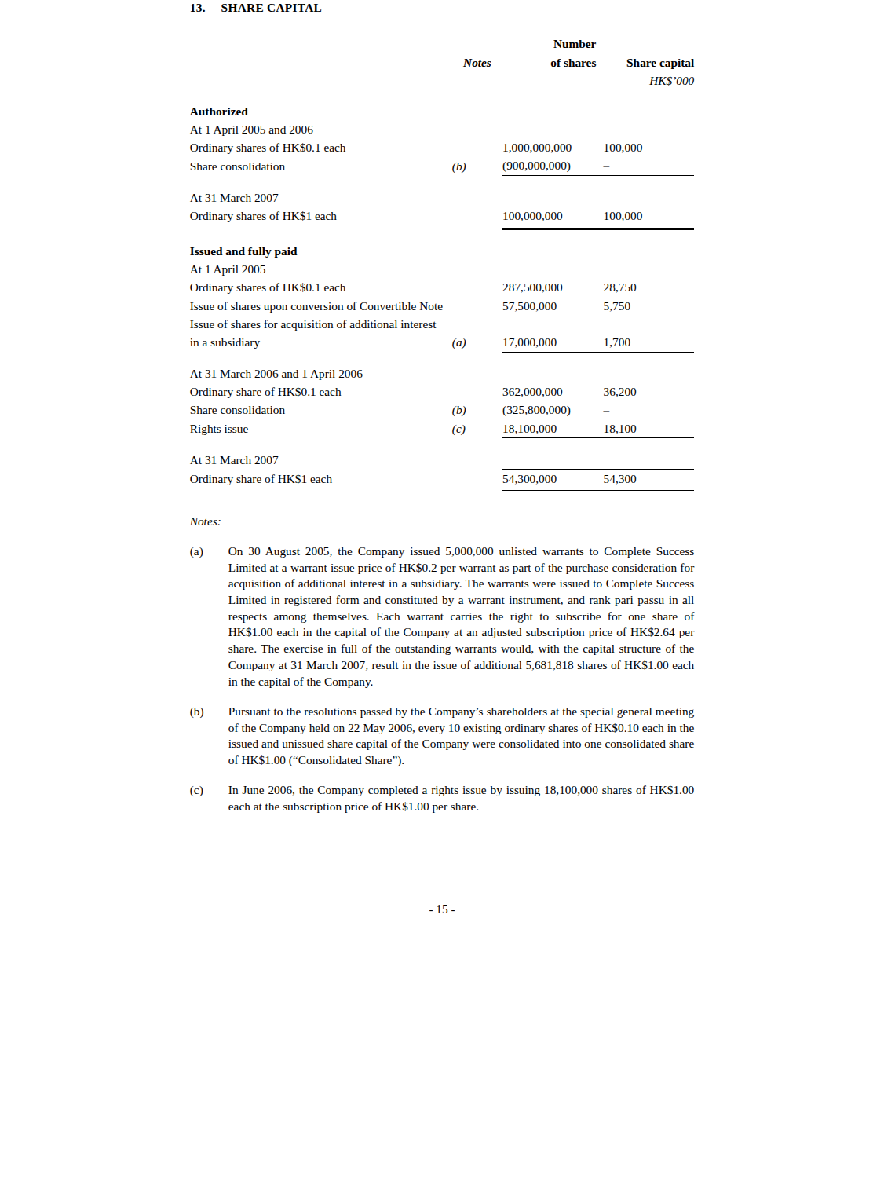13. SHARE CAPITAL
| | | Number | |
| | Notes | of shares | Share capital |
| | | | HK$’000 |
| Authorized | | | |
| At 1 April 2005 and 2006 | | | |
| Ordinary shares of HK$0.1 each | | 1,000,000,000 | 100,000 |
| Share consolidation | (b) | (900,000,000) | – |
| At 31 March 2007 | | | |
| Ordinary shares of HK$1 each | | 100,000,000 | 100,000 |
| Issued and fully paid | | | |
| At 1 April 2005 | | | |
| Ordinary shares of HK$0.1 each | | 287,500,000 | 28,750 |
| Issue of shares upon conversion of Convertible Note | | 57,500,000 | 5,750 |
| Issue of shares for acquisition of additional interest | | | |
| in a subsidiary | (a) | 17,000,000 | 1,700 |
| At 31 March 2006 and 1 April 2006 | | | |
| Ordinary share of HK$0.1 each | | 362,000,000 | 36,200 |
| Share consolidation | (b) | (325,800,000) | – |
| Rights issue | (c) | 18,100,000 | 18,100 |
| At 31 March 2007 | | | |
| Ordinary share of HK$1 each | | 54,300,000 | 54,300 |
Notes:
(a) On 30 August 2005, the Company issued 5,000,000 unlisted warrants to Complete Success Limited at a warrant issue price of HK$0.2 per warrant as part of the purchase consideration for acquisition of additional interest in a subsidiary. The warrants were issued to Complete Success Limited in registered form and constituted by a warrant instrument, and rank pari passu in all respects among themselves. Each warrant carries the right to subscribe for one share of HK$1.00 each in the capital of the Company at an adjusted subscription price of HK$2.64 per share. The exercise in full of the outstanding warrants would, with the capital structure of the Company at 31 March 2007, result in the issue of additional 5,681,818 shares of HK$1.00 each in the capital of the Company.
(b) Pursuant to the resolutions passed by the Company’s shareholders at the special general meeting of the Company held on 22 May 2006, every 10 existing ordinary shares of HK$0.10 each in the issued and unissued share capital of the Company were consolidated into one consolidated share of HK$1.00 (“Consolidated Share”).
(c) In June 2006, the Company completed a rights issue by issuing 18,100,000 shares of HK$1.00 each at the subscription price of HK$1.00 per share.
- 15 -